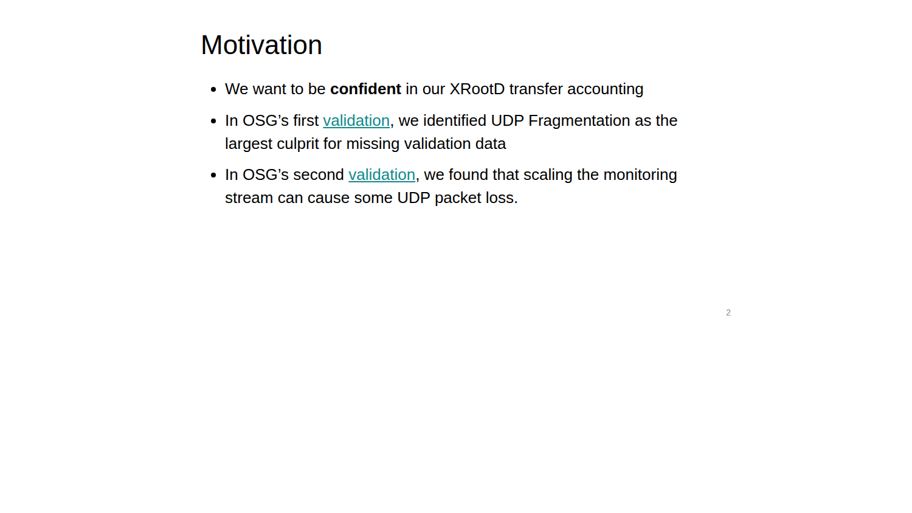Motivation
We want to be confident in our XRootD transfer accounting
In OSG’s first validation, we identified UDP Fragmentation as the largest culprit for missing validation data
In OSG’s second validation, we found that scaling the monitoring stream can cause some UDP packet loss.
2